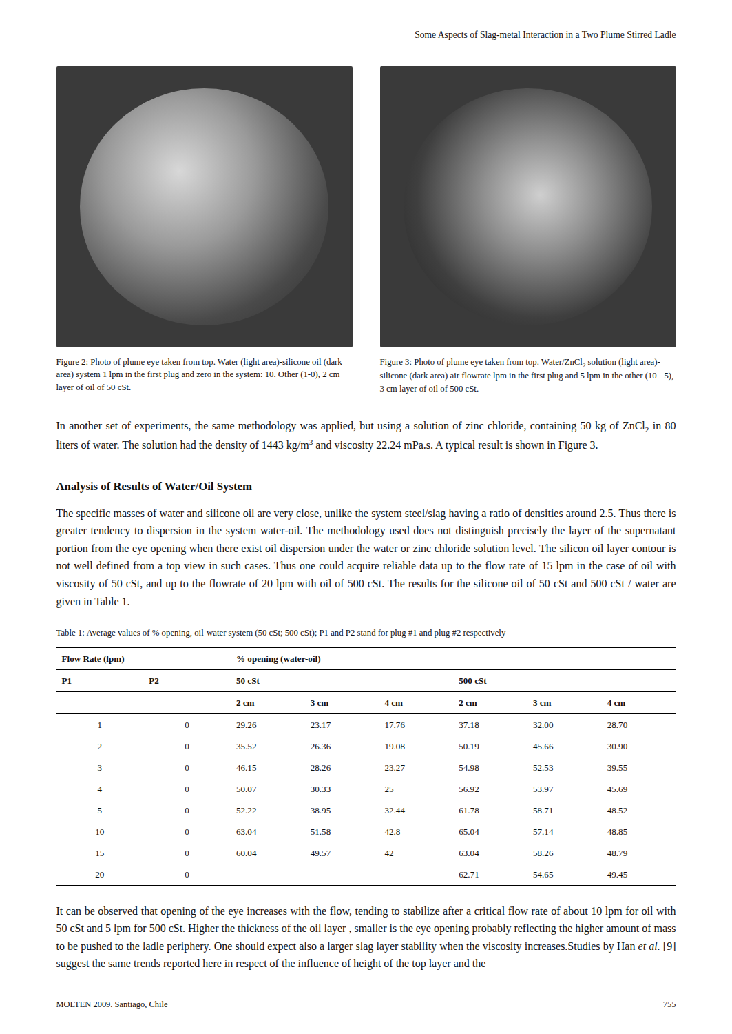Some Aspects of Slag-metal Interaction in a Two Plume Stirred Ladle
Figure 2: Photo of plume eye taken from top. Water (light area)-silicone oil (dark area) system 1 lpm in the first plug and zero in the system: 10. Other (1-0), 2 cm layer of oil of 50 cSt.
Figure 3: Photo of plume eye taken from top. Water/ZnCl2 solution (light area)-silicone (dark area) air flowrate lpm in the first plug and 5 lpm in the other (10 - 5), 3 cm layer of oil of 500 cSt.
In another set of experiments, the same methodology was applied, but using a solution of zinc chloride, containing 50 kg of ZnCl2 in 80 liters of water. The solution had the density of 1443 kg/m3 and viscosity 22.24 mPa.s. A typical result is shown in Figure 3.
Analysis of Results of Water/Oil System
The specific masses of water and silicone oil are very close, unlike the system steel/slag having a ratio of densities around 2.5. Thus there is greater tendency to dispersion in the system water-oil. The methodology used does not distinguish precisely the layer of the supernatant portion from the eye opening when there exist oil dispersion under the water or zinc chloride solution level. The silicon oil layer contour is not well defined from a top view in such cases. Thus one could acquire reliable data up to the flow rate of 15 lpm in the case of oil with viscosity of 50 cSt, and up to the flowrate of 20 lpm with oil of 500 cSt. The results for the silicone oil of 50 cSt and 500 cSt / water are given in Table 1.
Table 1: Average values of % opening, oil-water system (50 cSt; 500 cSt); P1 and P2 stand for plug #1 and plug #2 respectively
| Flow Rate (lpm) | % opening (water-oil) |
| --- | --- |
| P1 | P2 | 50 cSt | 500 cSt |
| | | 2 cm | 3 cm | 4 cm | 2 cm | 3 cm | 4 cm |
| 1 | 0 | 29.26 | 23.17 | 17.76 | 37.18 | 32.00 | 28.70 |
| 2 | 0 | 35.52 | 26.36 | 19.08 | 50.19 | 45.66 | 30.90 |
| 3 | 0 | 46.15 | 28.26 | 23.27 | 54.98 | 52.53 | 39.55 |
| 4 | 0 | 50.07 | 30.33 | 25 | 56.92 | 53.97 | 45.69 |
| 5 | 0 | 52.22 | 38.95 | 32.44 | 61.78 | 58.71 | 48.52 |
| 10 | 0 | 63.04 | 51.58 | 42.8 | 65.04 | 57.14 | 48.85 |
| 15 | 0 | 60.04 | 49.57 | 42 | 63.04 | 58.26 | 48.79 |
| 20 | 0 | | | | 62.71 | 54.65 | 49.45 |
It can be observed that opening of the eye increases with the flow, tending to stabilize after a critical flow rate of about 10 lpm for oil with 50 cSt and 5 lpm for 500 cSt. Higher the thickness of the oil layer , smaller is the eye opening probably reflecting the higher amount of mass to be pushed to the ladle periphery. One should expect also a larger slag layer stability when the viscosity increases.Studies by Han et al. [9] suggest the same trends reported here in respect of the influence of height of the top layer and the
MOLTEN 2009. Santiago, Chile 755